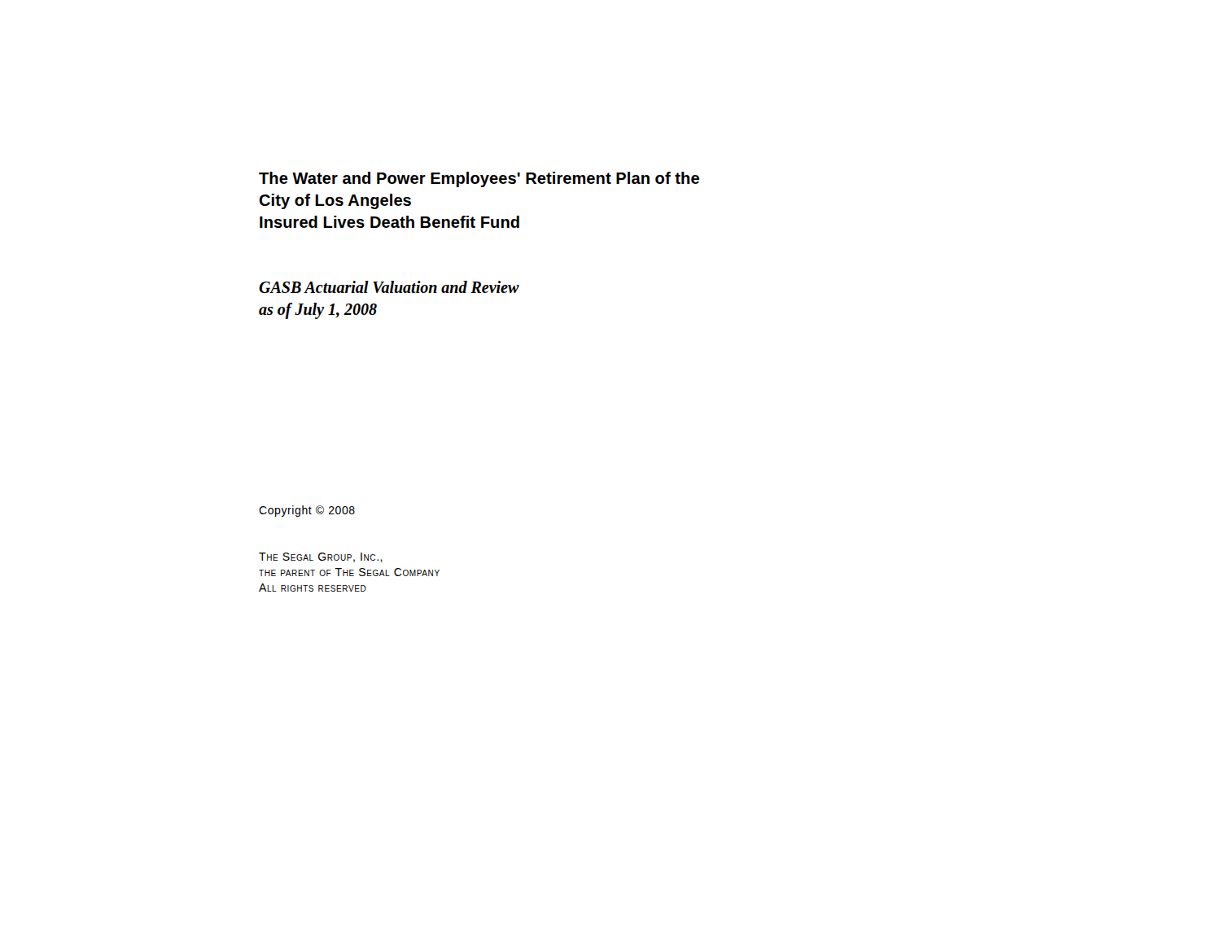The Water and Power Employees' Retirement Plan of the
City of Los Angeles
Insured Lives Death Benefit Fund
GASB Actuarial Valuation and Review
as of July 1, 2008
Copyright © 2008
The Segal Group, Inc.,
the parent of The Segal Company
All rights reserved